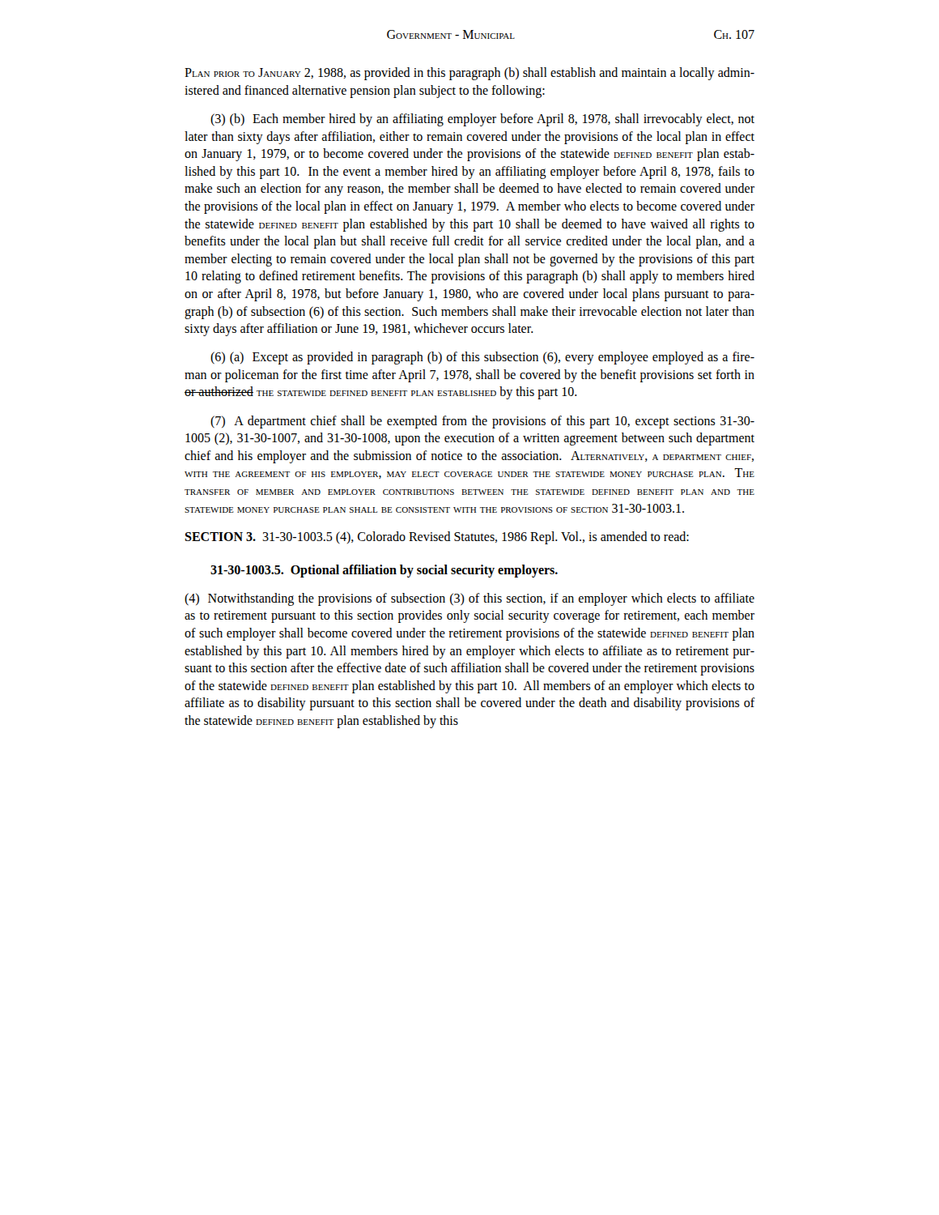Government - Municipal Ch. 107
Plan prior to January 2, 1988, as provided in this paragraph (b) shall establish and maintain a locally administered and financed alternative pension plan subject to the following:
(3) (b) Each member hired by an affiliating employer before April 8, 1978, shall irrevocably elect, not later than sixty days after affiliation, either to remain covered under the provisions of the local plan in effect on January 1, 1979, or to become covered under the provisions of the statewide defined benefit plan established by this part 10. In the event a member hired by an affiliating employer before April 8, 1978, fails to make such an election for any reason, the member shall be deemed to have elected to remain covered under the provisions of the local plan in effect on January 1, 1979. A member who elects to become covered under the statewide defined benefit plan established by this part 10 shall be deemed to have waived all rights to benefits under the local plan but shall receive full credit for all service credited under the local plan, and a member electing to remain covered under the local plan shall not be governed by the provisions of this part 10 relating to defined retirement benefits. The provisions of this paragraph (b) shall apply to members hired on or after April 8, 1978, but before January 1, 1980, who are covered under local plans pursuant to paragraph (b) of subsection (6) of this section. Such members shall make their irrevocable election not later than sixty days after affiliation or June 19, 1981, whichever occurs later.
(6) (a) Except as provided in paragraph (b) of this subsection (6), every employee employed as a fireman or policeman for the first time after April 7, 1978, shall be covered by the benefit provisions set forth in or authorized the statewide defined benefit plan established by this part 10.
(7) A department chief shall be exempted from the provisions of this part 10, except sections 31-30-1005 (2), 31-30-1007, and 31-30-1008, upon the execution of a written agreement between such department chief and his employer and the submission of notice to the association. Alternatively, a department chief, with the agreement of his employer, may elect coverage under the statewide money purchase plan. The transfer of member and employer contributions between the statewide defined benefit plan and the statewide money purchase plan shall be consistent with the provisions of section 31-30-1003.1.
SECTION 3. 31-30-1003.5 (4), Colorado Revised Statutes, 1986 Repl. Vol., is amended to read:
31-30-1003.5. Optional affiliation by social security employers.
(4) Notwithstanding the provisions of subsection (3) of this section, if an employer which elects to affiliate as to retirement pursuant to this section provides only social security coverage for retirement, each member of such employer shall become covered under the retirement provisions of the statewide defined benefit plan established by this part 10. All members hired by an employer which elects to affiliate as to retirement pursuant to this section after the effective date of such affiliation shall be covered under the retirement provisions of the statewide defined benefit plan established by this part 10. All members of an employer which elects to affiliate as to disability pursuant to this section shall be covered under the death and disability provisions of the statewide defined benefit plan established by this